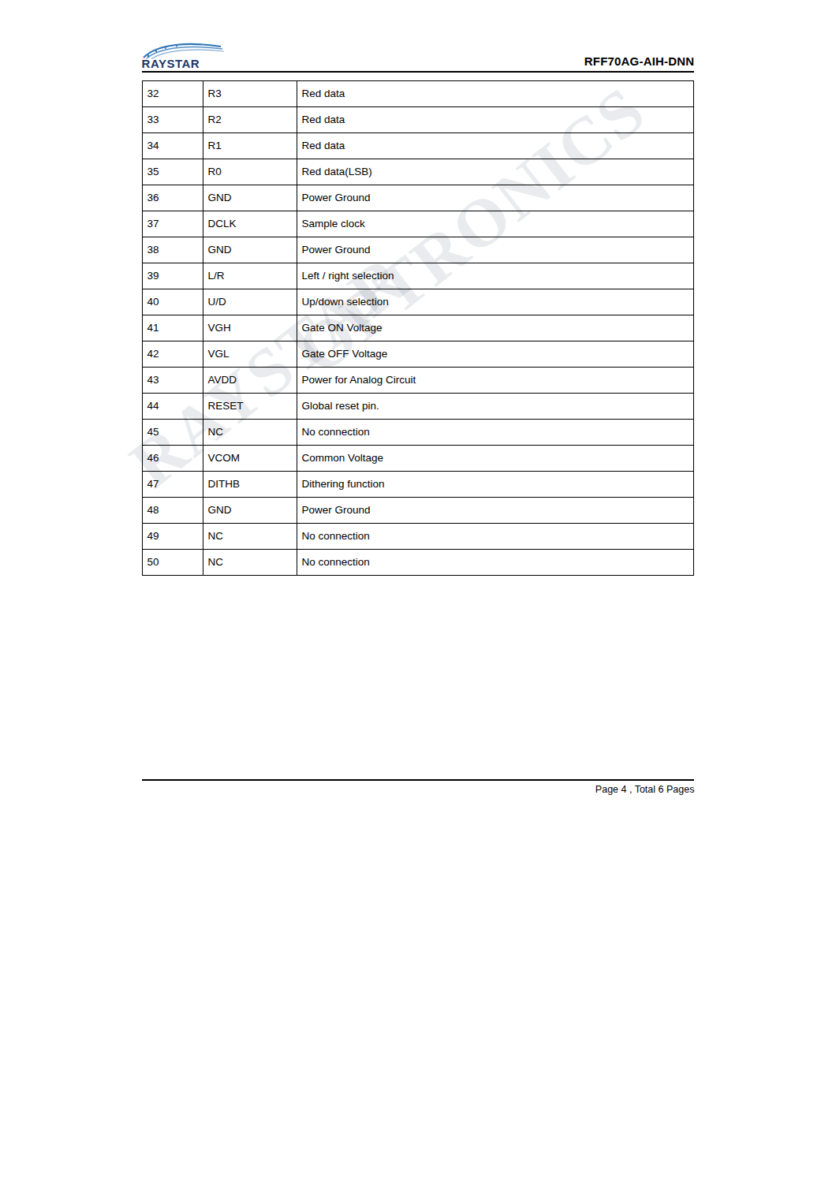RAYSTAR
OPTRONICS
RAYSTAR
RFF70AG-AIH-DNN
| 32 | R3 | Red data |
| 33 | R2 | Red data |
| 34 | R1 | Red data |
| 35 | R0 | Red data(LSB) |
| 36 | GND | Power Ground |
| 37 | DCLK | Sample clock |
| 38 | GND | Power Ground |
| 39 | L/R | Left / right selection |
| 40 | U/D | Up/down selection |
| 41 | VGH | Gate ON Voltage |
| 42 | VGL | Gate OFF Voltage |
| 43 | AVDD | Power for Analog Circuit |
| 44 | RESET | Global reset pin. |
| 45 | NC | No connection |
| 46 | VCOM | Common Voltage |
| 47 | DITHB | Dithering function |
| 48 | GND | Power Ground |
| 49 | NC | No connection |
| 50 | NC | No connection |
Page 4 , Total 6 Pages